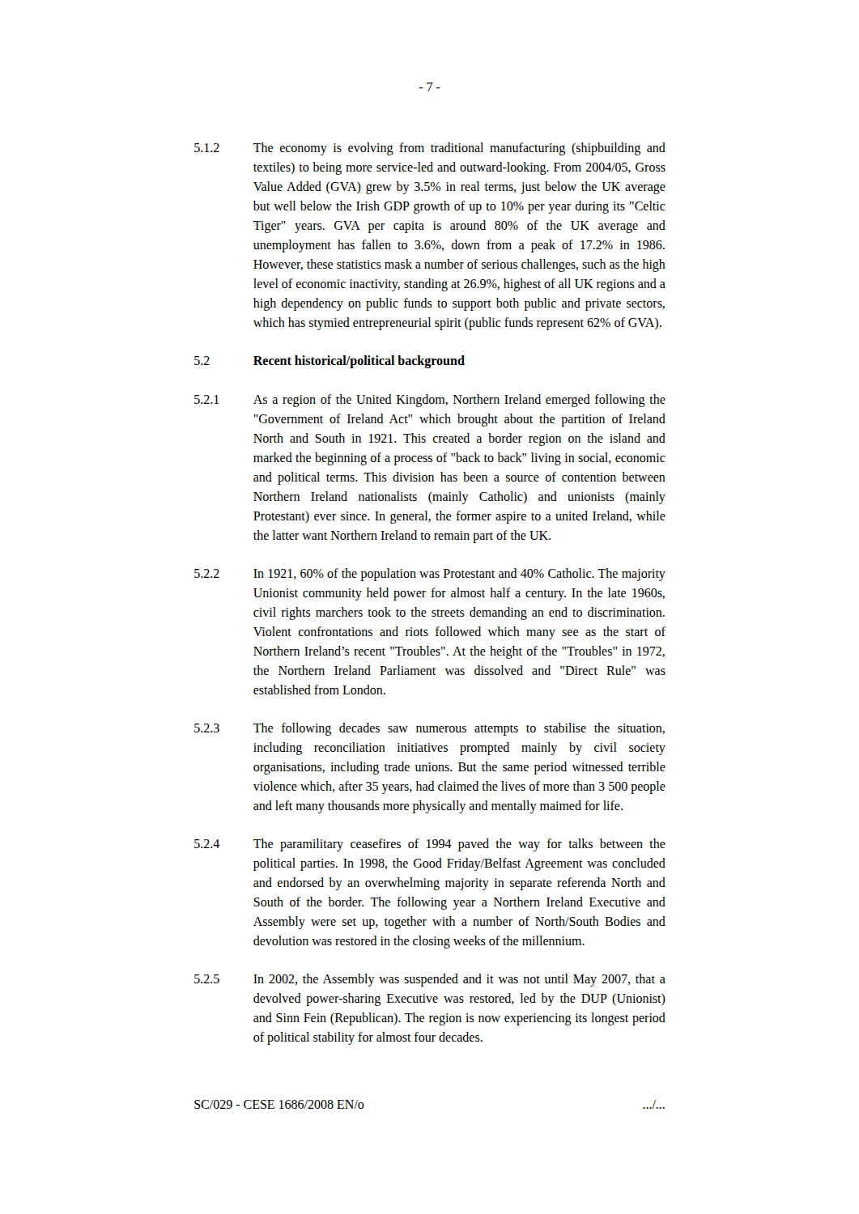- 7 -
5.1.2
The economy is evolving from traditional manufacturing (shipbuilding and textiles) to being more service-led and outward-looking. From 2004/05, Gross Value Added (GVA) grew by 3.5% in real terms, just below the UK average but well below the Irish GDP growth of up to 10% per year during its "Celtic Tiger" years. GVA per capita is around 80% of the UK average and unemployment has fallen to 3.6%, down from a peak of 17.2% in 1986. However, these statistics mask a number of serious challenges, such as the high level of economic inactivity, standing at 26.9%, highest of all UK regions and a high dependency on public funds to support both public and private sectors, which has stymied entrepreneurial spirit (public funds represent 62% of GVA).
5.2
Recent historical/political background
5.2.1
As a region of the United Kingdom, Northern Ireland emerged following the "Government of Ireland Act" which brought about the partition of Ireland North and South in 1921. This created a border region on the island and marked the beginning of a process of "back to back" living in social, economic and political terms. This division has been a source of contention between Northern Ireland nationalists (mainly Catholic) and unionists (mainly Protestant) ever since. In general, the former aspire to a united Ireland, while the latter want Northern Ireland to remain part of the UK.
5.2.2
In 1921, 60% of the population was Protestant and 40% Catholic. The majority Unionist community held power for almost half a century. In the late 1960s, civil rights marchers took to the streets demanding an end to discrimination. Violent confrontations and riots followed which many see as the start of Northern Ireland’s recent "Troubles". At the height of the "Troubles" in 1972, the Northern Ireland Parliament was dissolved and "Direct Rule" was established from London.
5.2.3
The following decades saw numerous attempts to stabilise the situation, including reconciliation initiatives prompted mainly by civil society organisations, including trade unions. But the same period witnessed terrible violence which, after 35 years, had claimed the lives of more than 3 500 people and left many thousands more physically and mentally maimed for life.
5.2.4
The paramilitary ceasefires of 1994 paved the way for talks between the political parties. In 1998, the Good Friday/Belfast Agreement was concluded and endorsed by an overwhelming majority in separate referenda North and South of the border. The following year a Northern Ireland Executive and Assembly were set up, together with a number of North/South Bodies and devolution was restored in the closing weeks of the millennium.
5.2.5
In 2002, the Assembly was suspended and it was not until May 2007, that a devolved power-sharing Executive was restored, led by the DUP (Unionist) and Sinn Fein (Republican). The region is now experiencing its longest period of political stability for almost four decades.
SC/029 - CESE 1686/2008 EN/o
.../...